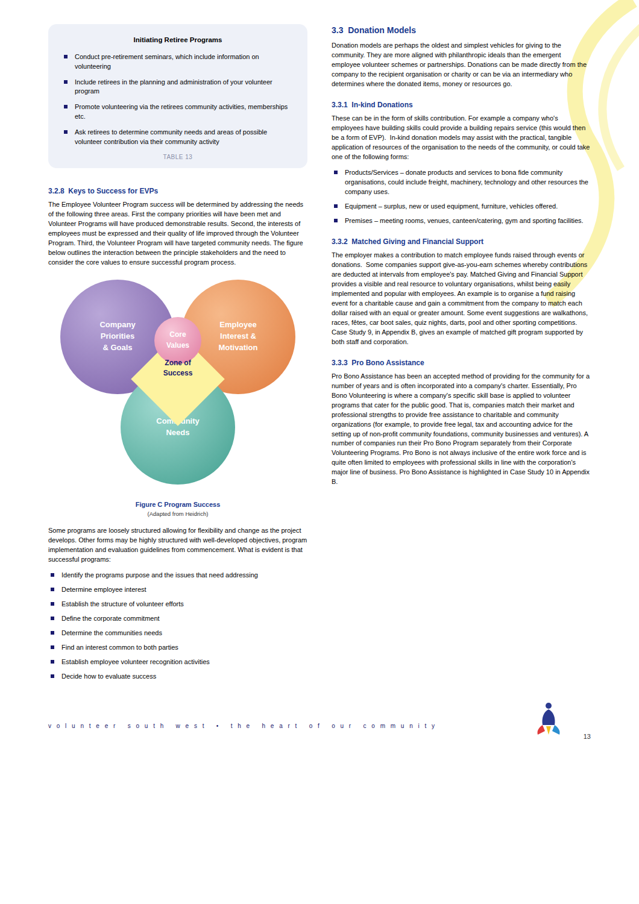Initiating Retiree Programs
Conduct pre-retirement seminars, which include information on volunteering
Include retirees in the planning and administration of your volunteer program
Promote volunteering via the retirees community activities, memberships etc.
Ask retirees to determine community needs and areas of possible volunteer contribution via their community activity
TABLE 13
3.2.8 Keys to Success for EVPs
The Employee Volunteer Program success will be determined by addressing the needs of the following three areas. First the company priorities will have been met and Volunteer Programs will have produced demonstrable results. Second, the interests of employees must be expressed and their quality of life improved through the Volunteer Program. Third, the Volunteer Program will have targeted community needs. The figure below outlines the interaction between the principle stakeholders and the need to consider the core values to ensure successful program process.
Company
Priorities
& Goals
Employee
Interest &
Motivation
Community
Needs
Zone of
Success
Core
Values
Figure C Program Success
(Adapted from Heidrich)
Some programs are loosely structured allowing for flexibility and change as the project develops. Other forms may be highly structured with well-developed objectives, program implementation and evaluation guidelines from commencement. What is evident is that successful programs:
Identify the programs purpose and the issues that need addressing
Determine employee interest
Establish the structure of volunteer efforts
Define the corporate commitment
Determine the communities needs
Find an interest common to both parties
Establish employee volunteer recognition activities
Decide how to evaluate success
3.3 Donation Models
Donation models are perhaps the oldest and simplest vehicles for giving to the community. They are more aligned with philanthropic ideals than the emergent employee volunteer schemes or partnerships. Donations can be made directly from the company to the recipient organisation or charity or can be via an intermediary who determines where the donated items, money or resources go.
3.3.1 In-kind Donations
These can be in the form of skills contribution. For example a company who's employees have building skills could provide a building repairs service (this would then be a form of EVP). In-kind donation models may assist with the practical, tangible application of resources of the organisation to the needs of the community, or could take one of the following forms:
Products/Services – donate products and services to bona fide community organisations, could include freight, machinery, technology and other resources the company uses.
Equipment – surplus, new or used equipment, furniture, vehicles offered.
Premises – meeting rooms, venues, canteen/catering, gym and sporting facilities.
3.3.2 Matched Giving and Financial Support
The employer makes a contribution to match employee funds raised through events or donations. Some companies support give-as-you-earn schemes whereby contributions are deducted at intervals from employee's pay. Matched Giving and Financial Support provides a visible and real resource to voluntary organisations, whilst being easily implemented and popular with employees. An example is to organise a fund raising event for a charitable cause and gain a commitment from the company to match each dollar raised with an equal or greater amount. Some event suggestions are walkathons, races, fêtes, car boot sales, quiz nights, darts, pool and other sporting competitions. Case Study 9, in Appendix B, gives an example of matched gift program supported by both staff and corporation.
3.3.3 Pro Bono Assistance
Pro Bono Assistance has been an accepted method of providing for the community for a number of years and is often incorporated into a company's charter. Essentially, Pro Bono Volunteering is where a company's specific skill base is applied to volunteer programs that cater for the public good. That is, companies match their market and professional strengths to provide free assistance to charitable and community organizations (for example, to provide free legal, tax and accounting advice for the setting up of non-profit community foundations, community businesses and ventures). A number of companies run their Pro Bono Program separately from their Corporate Volunteering Programs. Pro Bono is not always inclusive of the entire work force and is quite often limited to employees with professional skills in line with the corporation's major line of business. Pro Bono Assistance is highlighted in Case Study 10 in Appendix B.
v o l u n t e e r s o u t h w e s t • t h e h e a r t o f o u r c o m m u n i t y
13